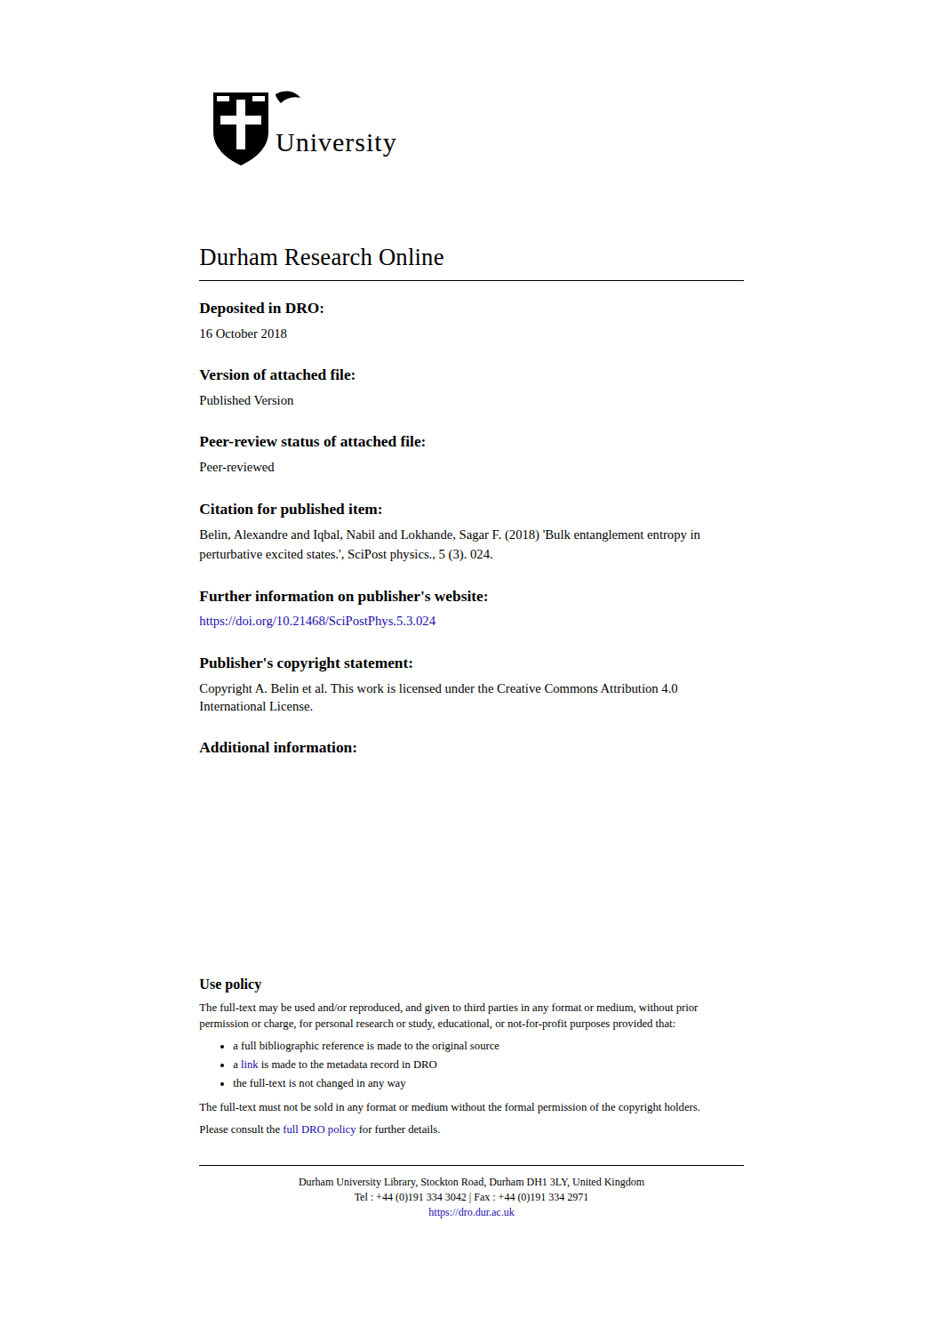University
Durham Research Online
Deposited in DRO:
16 October 2018
Version of attached file:
Published Version
Peer-review status of attached file:
Peer-reviewed
Citation for published item:
Belin, Alexandre and Iqbal, Nabil and Lokhande, Sagar F. (2018) 'Bulk entanglement entropy in perturbative excited states.', SciPost physics., 5 (3). 024.
Further information on publisher's website:
https://doi.org/10.21468/SciPostPhys.5.3.024
Publisher's copyright statement:
Copyright A. Belin et al. This work is licensed under the Creative Commons Attribution 4.0 International License.
Additional information:
Use policy
The full-text may be used and/or reproduced, and given to third parties in any format or medium, without prior permission or charge, for personal research or study, educational, or not-for-profit purposes provided that:
a full bibliographic reference is made to the original source
a link is made to the metadata record in DRO
the full-text is not changed in any way
The full-text must not be sold in any format or medium without the formal permission of the copyright holders.
Please consult the full DRO policy for further details.
Durham University Library, Stockton Road, Durham DH1 3LY, United Kingdom
Tel : +44 (0)191 334 3042 | Fax : +44 (0)191 334 2971
https://dro.dur.ac.uk